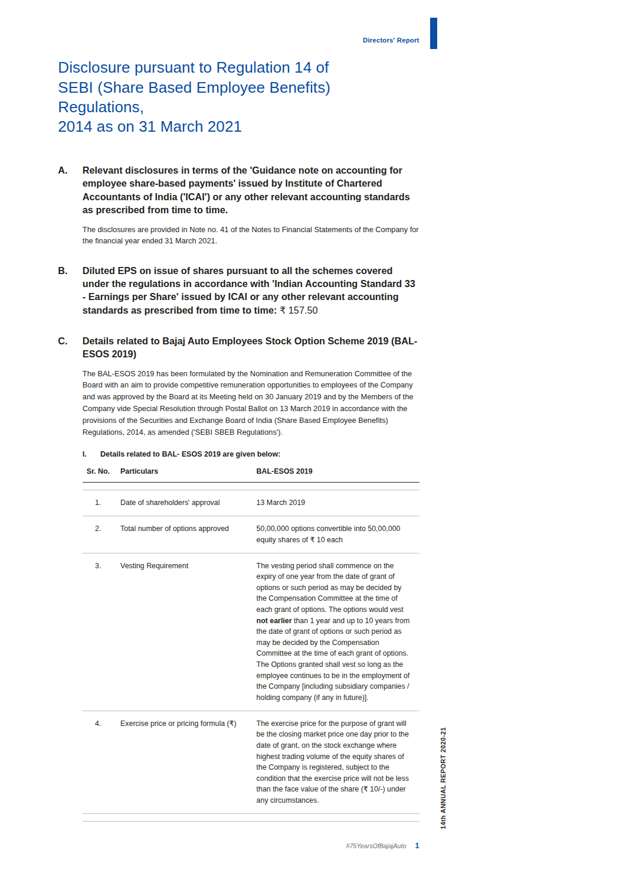Directors' Report
Disclosure pursuant to Regulation 14 of
SEBI (Share Based Employee Benefits) Regulations,
2014 as on 31 March 2021
A.
Relevant disclosures in terms of the 'Guidance note on accounting for employee share-based payments' issued by Institute of Chartered Accountants of India ('ICAI') or any other relevant accounting standards as prescribed from time to time.
The disclosures are provided in Note no. 41 of the Notes to Financial Statements of the Company for the financial year ended 31 March 2021.
B.
Diluted EPS on issue of shares pursuant to all the schemes covered under the regulations in accordance with 'Indian Accounting Standard 33 - Earnings per Share' issued by ICAI or any other relevant accounting standards as prescribed from time to time: ₹ 157.50
C.
Details related to Bajaj Auto Employees Stock Option Scheme 2019 (BAL- ESOS 2019)
The BAL-ESOS 2019 has been formulated by the Nomination and Remuneration Committee of the Board with an aim to provide competitive remuneration opportunities to employees of the Company and was approved by the Board at its Meeting held on 30 January 2019 and by the Members of the Company vide Special Resolution through Postal Ballot on 13 March 2019 in accordance with the provisions of the Securities and Exchange Board of India (Share Based Employee Benefits) Regulations, 2014, as amended ('SEBI SBEB Regulations').
I. Details related to BAL- ESOS 2019 are given below:
| Sr. No. | Particulars | BAL-ESOS 2019 |
| --- | --- | --- |
| 1. | Date of shareholders' approval | 13 March 2019 |
| 2. | Total number of options approved | 50,00,000 options convertible into 50,00,000 equity shares of ₹ 10 each |
| 3. | Vesting Requirement | The vesting period shall commence on the expiry of one year from the date of grant of options or such period as may be decided by the Compensation Committee at the time of each grant of options. The options would vest not earlier than 1 year and up to 10 years from the date of grant of options or such period as may be decided by the Compensation Committee at the time of each grant of options. The Options granted shall vest so long as the employee continues to be in the employment of the Company [including subsidiary companies / holding company (if any in future)]. |
| 4. | Exercise price or pricing formula ( ₹ ) | The exercise price for the purpose of grant will be the closing market price one day prior to the date of grant, on the stock exchange where highest trading volume of the equity shares of the Company is registered, subject to the condition that the exercise price will not be less than the face value of the share ( ₹ 10/-) under any circumstances. |
14th ANNUAL REPORT 2020-21
#75YearsOfBajajAuto 1